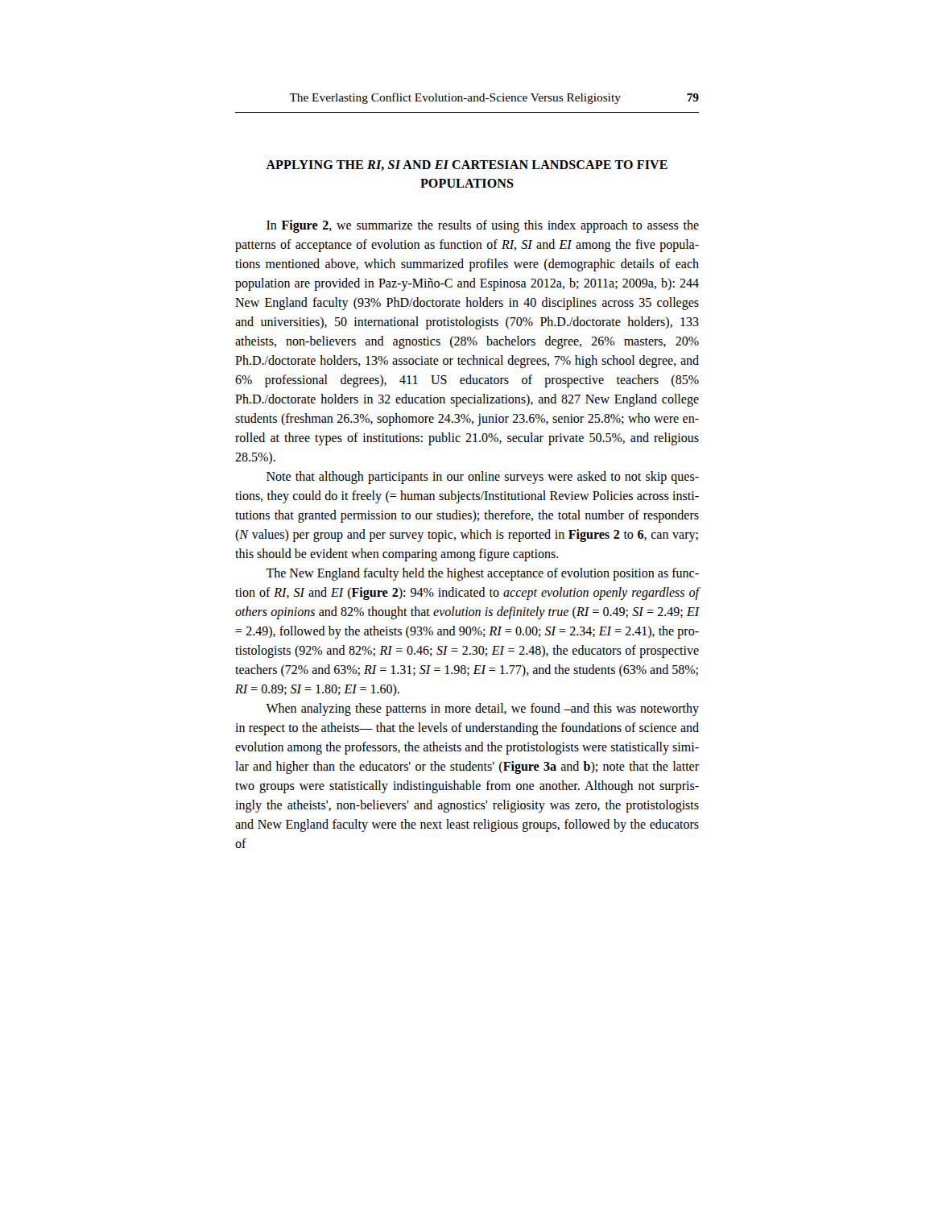The Everlasting Conflict Evolution-and-Science Versus Religiosity 79
Applying the RI, SI and EI Cartesian Landscape to Five Populations
In Figure 2, we summarize the results of using this index approach to assess the patterns of acceptance of evolution as function of RI, SI and EI among the five populations mentioned above, which summarized profiles were (demographic details of each population are provided in Paz-y-Miño-C and Espinosa 2012a, b; 2011a; 2009a, b): 244 New England faculty (93% PhD/doctorate holders in 40 disciplines across 35 colleges and universities), 50 international protistologists (70% Ph.D./doctorate holders), 133 atheists, non-believers and agnostics (28% bachelors degree, 26% masters, 20% Ph.D./doctorate holders, 13% associate or technical degrees, 7% high school degree, and 6% professional degrees), 411 US educators of prospective teachers (85% Ph.D./doctorate holders in 32 education specializations), and 827 New England college students (freshman 26.3%, sophomore 24.3%, junior 23.6%, senior 25.8%; who were enrolled at three types of institutions: public 21.0%, secular private 50.5%, and religious 28.5%).
Note that although participants in our online surveys were asked to not skip questions, they could do it freely (= human subjects/Institutional Review Policies across institutions that granted permission to our studies); therefore, the total number of responders (N values) per group and per survey topic, which is reported in Figures 2 to 6, can vary; this should be evident when comparing among figure captions.
The New England faculty held the highest acceptance of evolution position as function of RI, SI and EI (Figure 2): 94% indicated to accept evolution openly regardless of others opinions and 82% thought that evolution is definitely true (RI = 0.49; SI = 2.49; EI = 2.49), followed by the atheists (93% and 90%; RI = 0.00; SI = 2.34; EI = 2.41), the protistologists (92% and 82%; RI = 0.46; SI = 2.30; EI = 2.48), the educators of prospective teachers (72% and 63%; RI = 1.31; SI = 1.98; EI = 1.77), and the students (63% and 58%; RI = 0.89; SI = 1.80; EI = 1.60).
When analyzing these patterns in more detail, we found –and this was noteworthy in respect to the atheists— that the levels of understanding the foundations of science and evolution among the professors, the atheists and the protistologists were statistically similar and higher than the educators' or the students' (Figure 3a and b); note that the latter two groups were statistically indistinguishable from one another. Although not surprisingly the atheists', non-believers' and agnostics' religiosity was zero, the protistologists and New England faculty were the next least religious groups, followed by the educators of